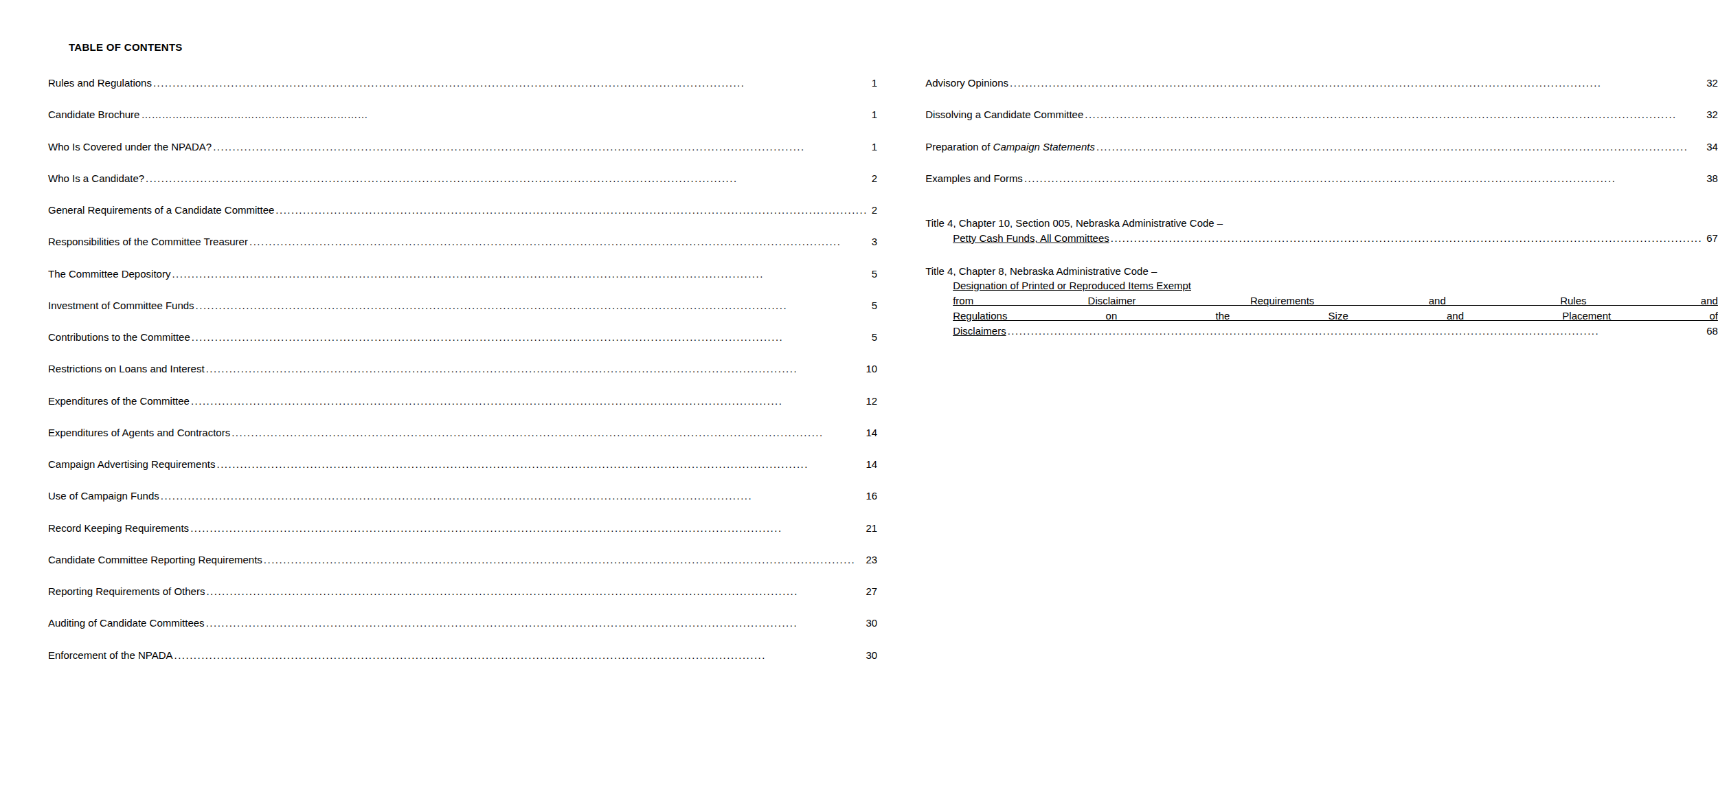TABLE OF CONTENTS
Rules and Regulations 1
Candidate Brochure 1
Who Is Covered under the NPADA? 1
Who Is a Candidate? 2
General Requirements of a Candidate Committee 2
Responsibilities of the Committee Treasurer 3
The Committee Depository 5
Investment of Committee Funds 5
Contributions to the Committee 5
Restrictions on Loans and Interest 10
Expenditures of the Committee 12
Expenditures of Agents and Contractors 14
Campaign Advertising Requirements 14
Use of Campaign Funds 16
Record Keeping Requirements 21
Candidate Committee Reporting Requirements 23
Reporting Requirements of Others 27
Auditing of Candidate Committees 30
Enforcement of the NPADA 30
Advisory Opinions 32
Dissolving a Candidate Committee 32
Preparation of Campaign Statements 34
Examples and Forms 38
Title 4, Chapter 10, Section 005, Nebraska Administrative Code – Petty Cash Funds, All Committees 67
Title 4, Chapter 8, Nebraska Administrative Code – Designation of Printed or Reproduced Items Exempt from Disclaimer Requirements and Rules and Regulations on the Size and Placement of Disclaimers 68